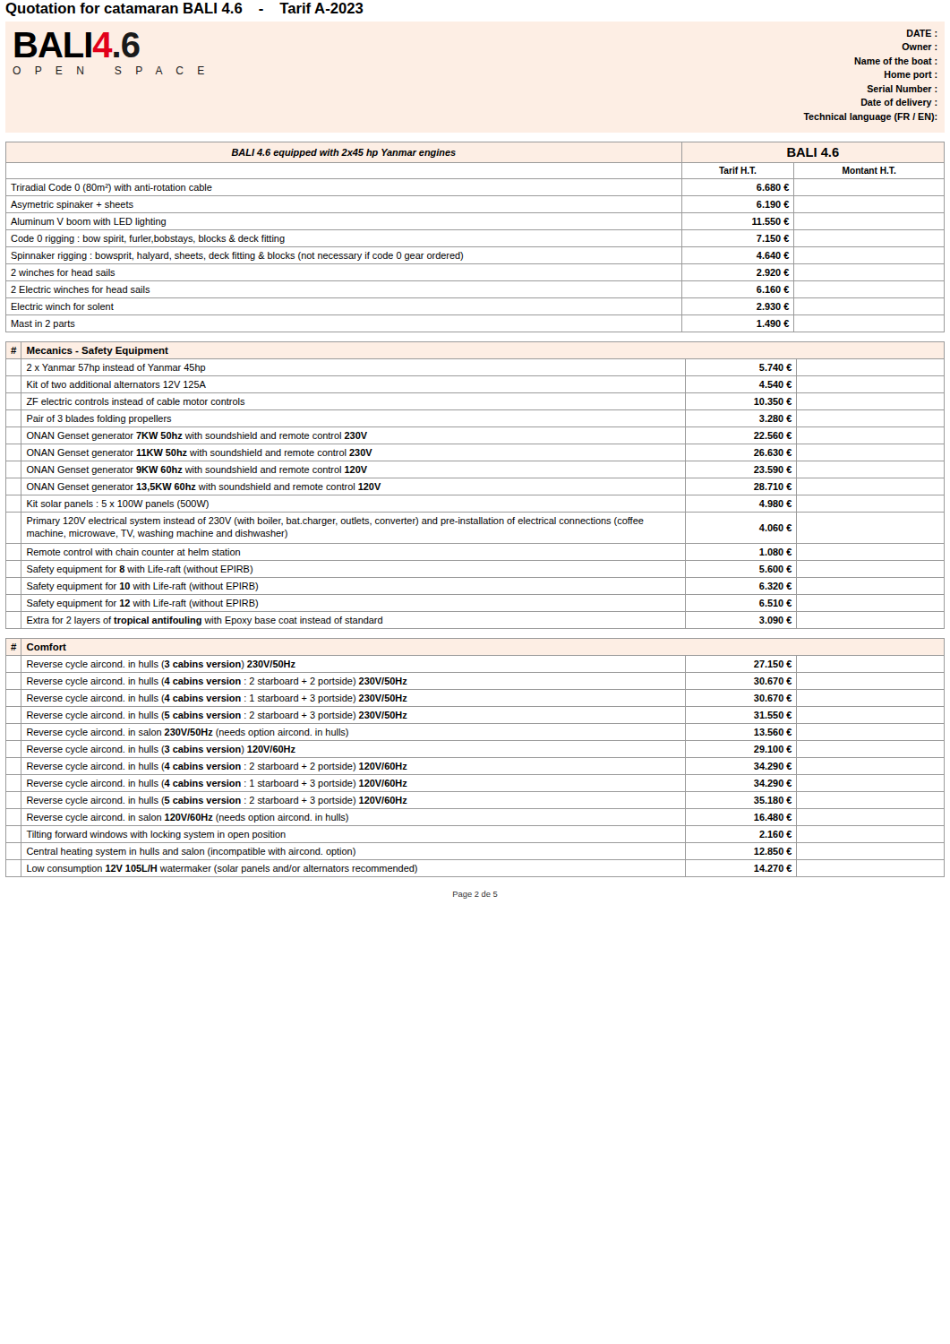Quotation for catamaran BALI 4.6-Tarif A-2023
BALI4.6
O P E N S P A C E
DATE :
Owner :
Name of the boat :
Home port :
Serial Number :
Date of delivery :
Technical language (FR / EN):
| BALI 4.6 equipped with 2x45 hp Yanmar engines | BALI 4.6 |
| | Tarif H.T. | Montant H.T. |
| Triradial Code 0 (80m²) with anti-rotation cable | 6.680 € | |
| Asymetric spinaker + sheets | 6.190 € | |
| Aluminum V boom with LED lighting | 11.550 € | |
| Code 0 rigging : bow spirit, furler,bobstays, blocks & deck fitting | 7.150 € | |
| Spinnaker rigging : bowsprit, halyard, sheets, deck fitting & blocks (not necessary if code 0 gear ordered) | 4.640 € | |
| 2 winches for head sails | 2.920 € | |
| 2 Electric winches for head sails | 6.160 € | |
| Electric winch for solent | 2.930 € | |
| Mast in 2 parts | 1.490 € | |
| # | Mecanics - Safety Equipment |
| | 2 x Yanmar 57hp instead of Yanmar 45hp | 5.740 € | |
| | Kit of two additional alternators 12V 125A | 4.540 € | |
| | ZF electric controls instead of cable motor controls | 10.350 € | |
| | Pair of 3 blades folding propellers | 3.280 € | |
| | ONAN Genset generator 7KW 50hz with soundshield and remote control 230V | 22.560 € | |
| | ONAN Genset generator 11KW 50hz with soundshield and remote control 230V | 26.630 € | |
| | ONAN Genset generator 9KW 60hz with soundshield and remote control 120V | 23.590 € | |
| | ONAN Genset generator 13,5KW 60hz with soundshield and remote control 120V | 28.710 € | |
| | Kit solar panels : 5 x 100W panels (500W) | 4.980 € | |
| | Primary 120V electrical system instead of 230V (with boiler, bat.charger, outlets, converter) and pre-installation of electrical connections (coffee machine, microwave, TV, washing machine and dishwasher) | 4.060 € | |
| | Remote control with chain counter at helm station | 1.080 € | |
| | Safety equipment for 8 with Life-raft (without EPIRB) | 5.600 € | |
| | Safety equipment for 10 with Life-raft (without EPIRB) | 6.320 € | |
| | Safety equipment for 12 with Life-raft (without EPIRB) | 6.510 € | |
| | Extra for 2 layers of tropical antifouling with Epoxy base coat instead of standard | 3.090 € | |
| # | Comfort |
| | Reverse cycle aircond. in hulls ( 3 cabins version ) 230V/50Hz | 27.150 € | |
| | Reverse cycle aircond. in hulls ( 4 cabins version : 2 starboard + 2 portside) 230V/50Hz | 30.670 € | |
| | Reverse cycle aircond. in hulls ( 4 cabins version : 1 starboard + 3 portside) 230V/50Hz | 30.670 € | |
| | Reverse cycle aircond. in hulls ( 5 cabins version : 2 starboard + 3 portside) 230V/50Hz | 31.550 € | |
| | Reverse cycle aircond. in salon 230V/50Hz (needs option aircond. in hulls) | 13.560 € | |
| | Reverse cycle aircond. in hulls ( 3 cabins version ) 120V/60Hz | 29.100 € | |
| | Reverse cycle aircond. in hulls ( 4 cabins version : 2 starboard + 2 portside) 120V/60Hz | 34.290 € | |
| | Reverse cycle aircond. in hulls ( 4 cabins version : 1 starboard + 3 portside) 120V/60Hz | 34.290 € | |
| | Reverse cycle aircond. in hulls ( 5 cabins version : 2 starboard + 3 portside) 120V/60Hz | 35.180 € | |
| | Reverse cycle aircond. in salon 120V/60Hz (needs option aircond. in hulls) | 16.480 € | |
| | Tilting forward windows with locking system in open position | 2.160 € | |
| | Central heating system in hulls and salon (incompatible with aircond. option) | 12.850 € | |
| | Low consumption 12V 105L/H watermaker (solar panels and/or alternators recommended) | 14.270 € | |
Page 2 de 5